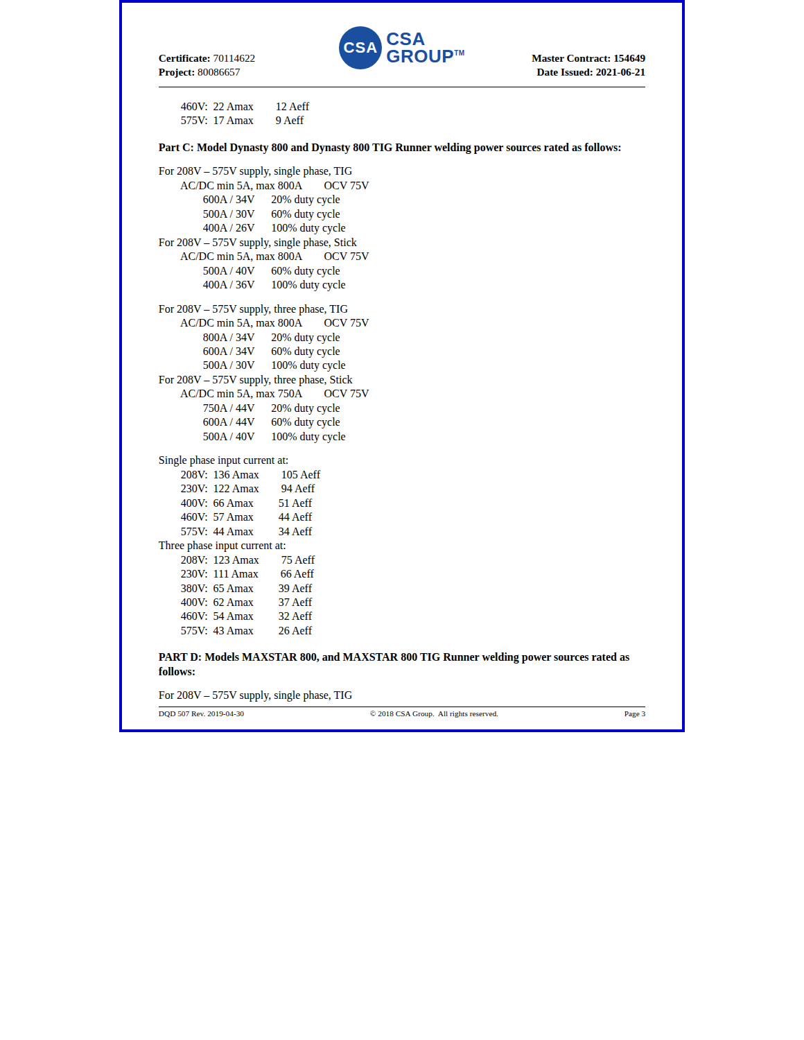CSA
GROUPTM
Certificate: 70114622
Project: 80086657
Master Contract: 154649
Date Issued: 2021-06-21
        460V:  22 Amax        12 Aeff
        575V:  17 Amax        9 Aeff
Part C: Model Dynasty 800 and Dynasty 800 TIG Runner welding power sources rated as follows:
For 208V – 575V supply, single phase, TIG
        AC/DC min 5A, max 800A        OCV 75V
                600A / 34V      20% duty cycle
                500A / 30V      60% duty cycle
                400A / 26V      100% duty cycle
For 208V – 575V supply, single phase, Stick
        AC/DC min 5A, max 800A        OCV 75V
                500A / 40V      60% duty cycle
                400A / 36V      100% duty cycle
For 208V – 575V supply, three phase, TIG
        AC/DC min 5A, max 800A        OCV 75V
                800A / 34V      20% duty cycle
                600A / 34V      60% duty cycle
                500A / 30V      100% duty cycle
For 208V – 575V supply, three phase, Stick
        AC/DC min 5A, max 750A        OCV 75V
                750A / 44V      20% duty cycle
                600A / 44V      60% duty cycle
                500A / 40V      100% duty cycle
Single phase input current at:
        208V:  136 Amax        105 Aeff
        230V:  122 Amax        94 Aeff
        400V:  66 Amax         51 Aeff
        460V:  57 Amax         44 Aeff
        575V:  44 Amax         34 Aeff
Three phase input current at:
        208V:  123 Amax        75 Aeff
        230V:  111 Amax        66 Aeff
        380V:  65 Amax         39 Aeff
        400V:  62 Amax         37 Aeff
        460V:  54 Amax         32 Aeff
        575V:  43 Amax         26 Aeff
PART D: Models MAXSTAR 800, and MAXSTAR 800 TIG Runner welding power sources rated as follows:
For 208V – 575V supply, single phase, TIG
DQD 507 Rev. 2019-04-30 © 2018 CSA Group. All rights reserved. Page 3